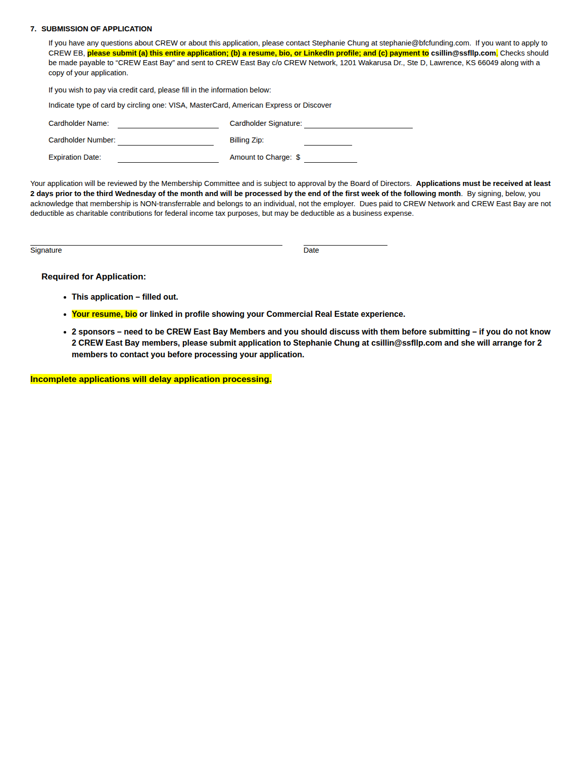7.
SUBMISSION OF APPLICATION
If you have any questions about CREW or about this application, please contact Stephanie Chung at stephanie@bfcfunding.com. If you want to apply to CREW EB, please submit (a) this entire application; (b) a resume, bio, or LinkedIn profile; and (c) payment to csillin@ssfllp.com. Checks should be made payable to “CREW East Bay” and sent to CREW East Bay c/o CREW Network, 1201 Wakarusa Dr., Ste D, Lawrence, KS 66049 along with a copy of your application.
If you wish to pay via credit card, please fill in the information below:
Indicate type of card by circling one: VISA, MasterCard, American Express or Discover
| Cardholder Name: | | | Cardholder Signature: | |
| Cardholder Number: | | | Billing Zip: | |
| Expiration Date: | | | Amount to Charge: $ | |
Your application will be reviewed by the Membership Committee and is subject to approval by the Board of Directors. Applications must be received at least 2 days prior to the third Wednesday of the month and will be processed by the end of the first week of the following month. By signing, below, you acknowledge that membership is NON-transferrable and belongs to an individual, not the employer. Dues paid to CREW Network and CREW East Bay are not deductible as charitable contributions for federal income tax purposes, but may be deductible as a business expense.
| Signature | | Date | |
Required for Application:
This application – filled out.
Your resume, bio or linked in profile showing your Commercial Real Estate experience.
2 sponsors – need to be CREW East Bay Members and you should discuss with them before submitting – if you do not know 2 CREW East Bay members, please submit application to Stephanie Chung at csillin@ssfllp.com and she will arrange for 2 members to contact you before processing your application.
Incomplete applications will delay application processing.